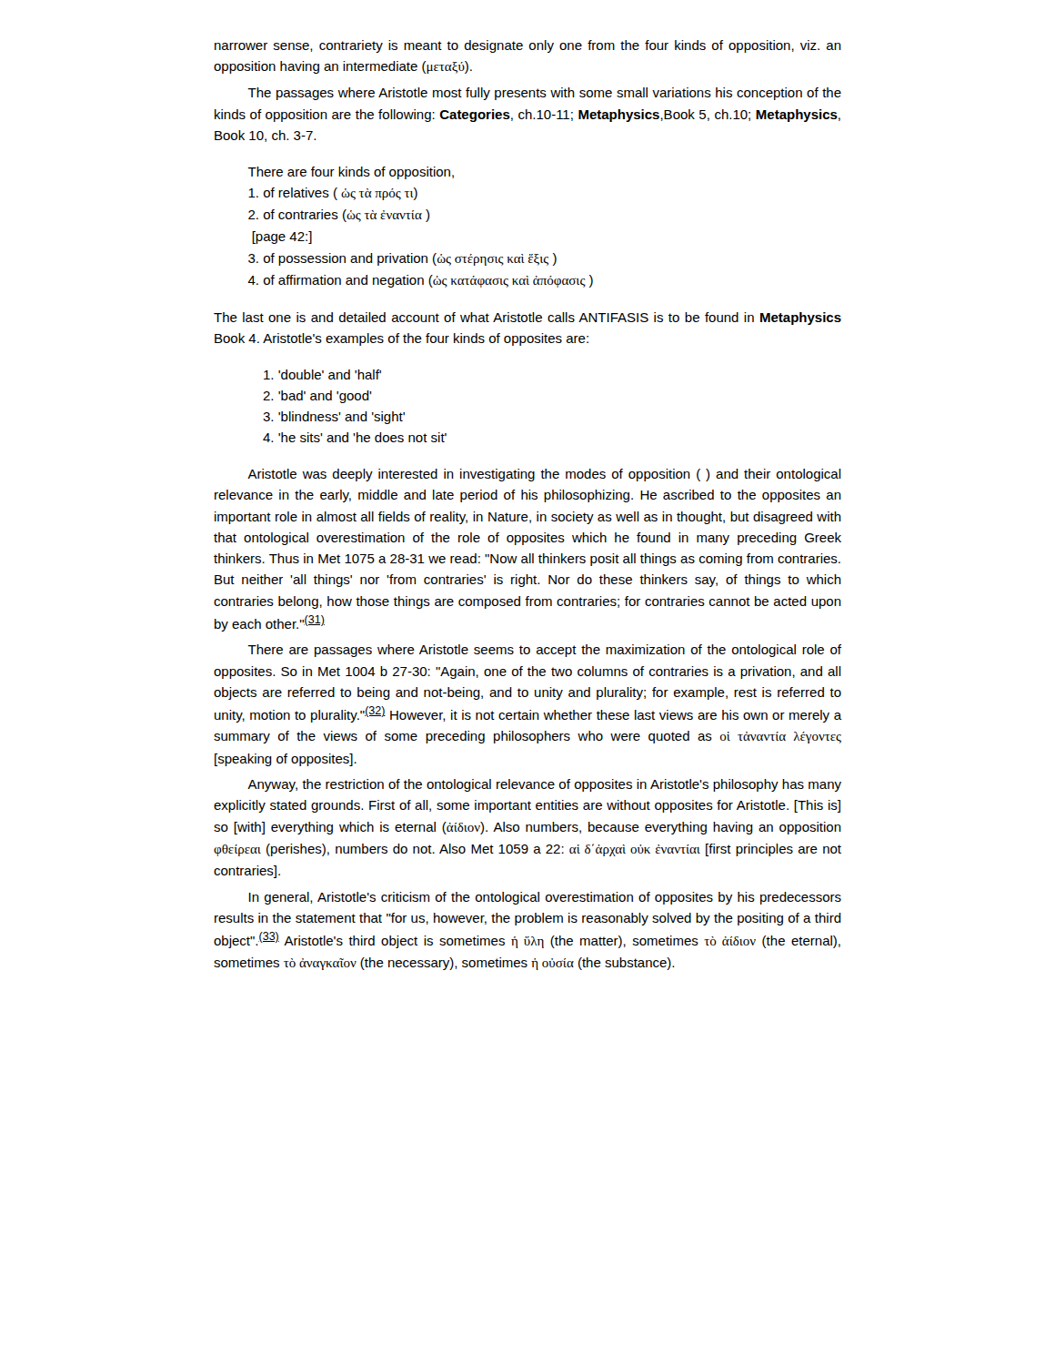narrower sense, contrariety is meant to designate only one from the four kinds of opposition, viz. an opposition having an intermediate (μεταξύ).
The passages where Aristotle most fully presents with some small variations his conception of the kinds of opposition are the following: Categories, ch.10-11; Metaphysics,Book 5, ch.10; Metaphysics, Book 10, ch. 3-7.
There are four kinds of opposition,
1. of relatives ( ὡς τὰ πρός τι)
2. of contraries (ὡς τὰ ἐναντία )
[page 42:]
3. of possession and privation (ὡς στέρησις καὶ ἕξις )
4. of affirmation and negation (ὡς κατάφασις καὶ ἀπόφασις )
The last one is and detailed account of what Aristotle calls ANTIFASIS is to be found in Metaphysics Book 4. Aristotle's examples of the four kinds of opposites are:
1. 'double' and 'half'
2. 'bad' and 'good'
3. 'blindness' and 'sight'
4. 'he sits' and 'he does not sit'
Aristotle was deeply interested in investigating the modes of opposition ( ) and their ontological relevance in the early, middle and late period of his philosophizing. He ascribed to the opposites an important role in almost all fields of reality, in Nature, in society as well as in thought, but disagreed with that ontological overestimation of the role of opposites which he found in many preceding Greek thinkers. Thus in Met 1075 a 28-31 we read: "Now all thinkers posit all things as coming from contraries. But neither 'all things' nor 'from contraries' is right. Nor do these thinkers say, of things to which contraries belong, how those things are composed from contraries; for contraries cannot be acted upon by each other."(31)
There are passages where Aristotle seems to accept the maximization of the ontological role of opposites. So in Met 1004 b 27-30: "Again, one of the two columns of contraries is a privation, and all objects are referred to being and not-being, and to unity and plurality; for example, rest is referred to unity, motion to plurality."(32) However, it is not certain whether these last views are his own or merely a summary of the views of some preceding philosophers who were quoted as οἱ τἀναντία λέγοντες [speaking of opposites].
Anyway, the restriction of the ontological relevance of opposites in Aristotle's philosophy has many explicitly stated grounds. First of all, some important entities are without opposites for Aristotle. [This is] so [with] everything which is eternal (ἀίδιον). Also numbers, because everything having an opposition φθείρεαι (perishes), numbers do not. Also Met 1059 a 22: αἱ δ΄ἀρχαὶ οὐκ ἐναντίαι [first principles are not contraries].
In general, Aristotle's criticism of the ontological overestimation of opposites by his predecessors results in the statement that "for us, however, the problem is reasonably solved by the positing of a third object".(33) Aristotle's third object is sometimes ἡ ὕλη (the matter), sometimes τὸ ἀίδιον (the eternal), sometimes τὸ ἀναγκαῖον (the necessary), sometimes ἡ οὐσία (the substance).